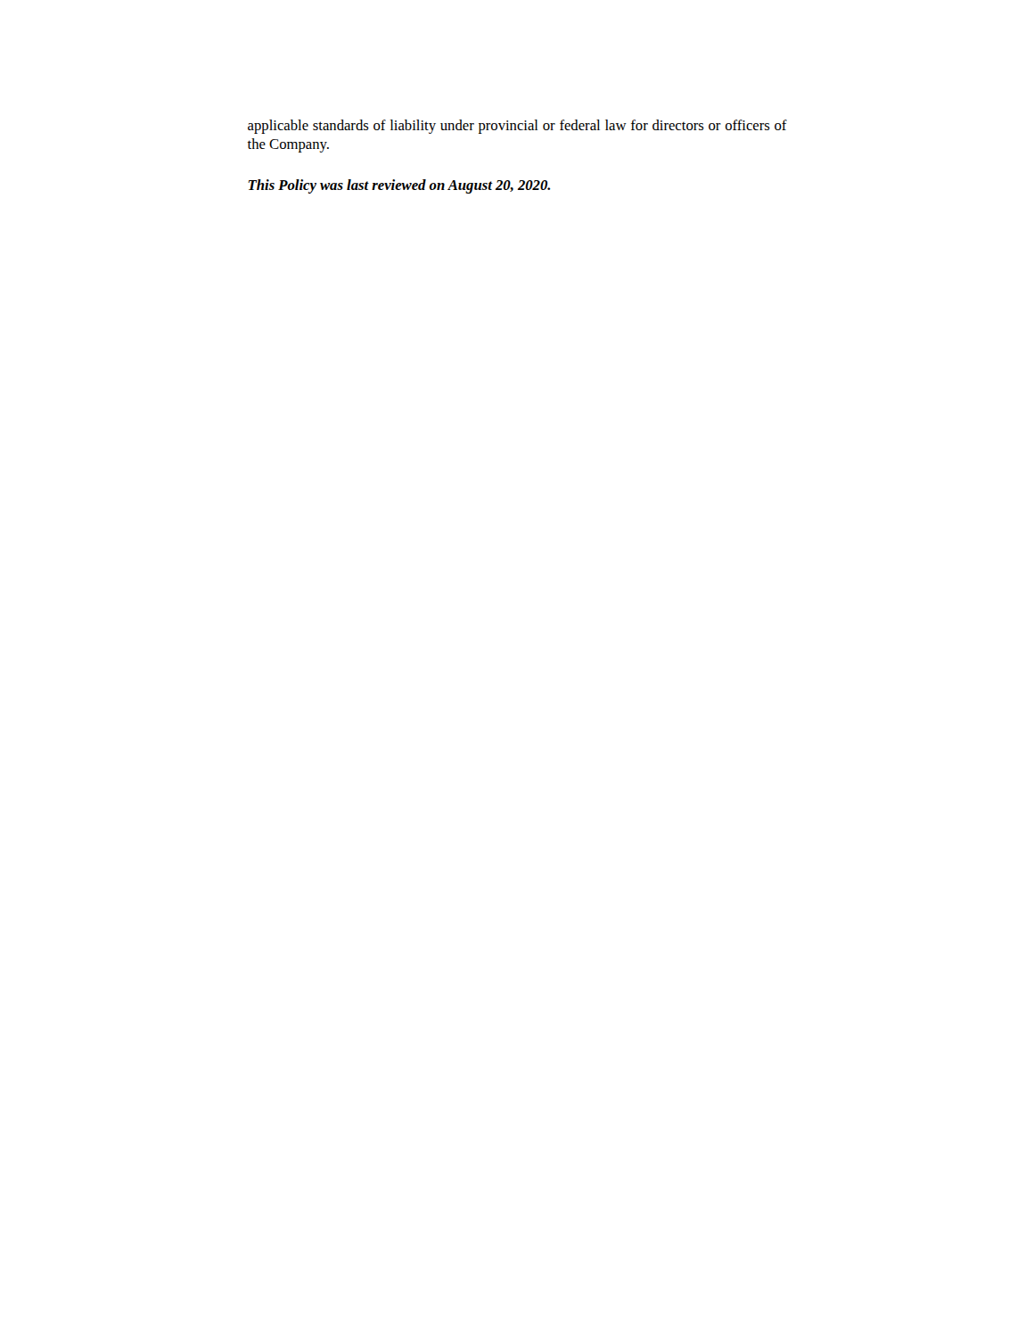applicable standards of liability under provincial or federal law for directors or officers of the Company.
This Policy was last reviewed on August 20, 2020.